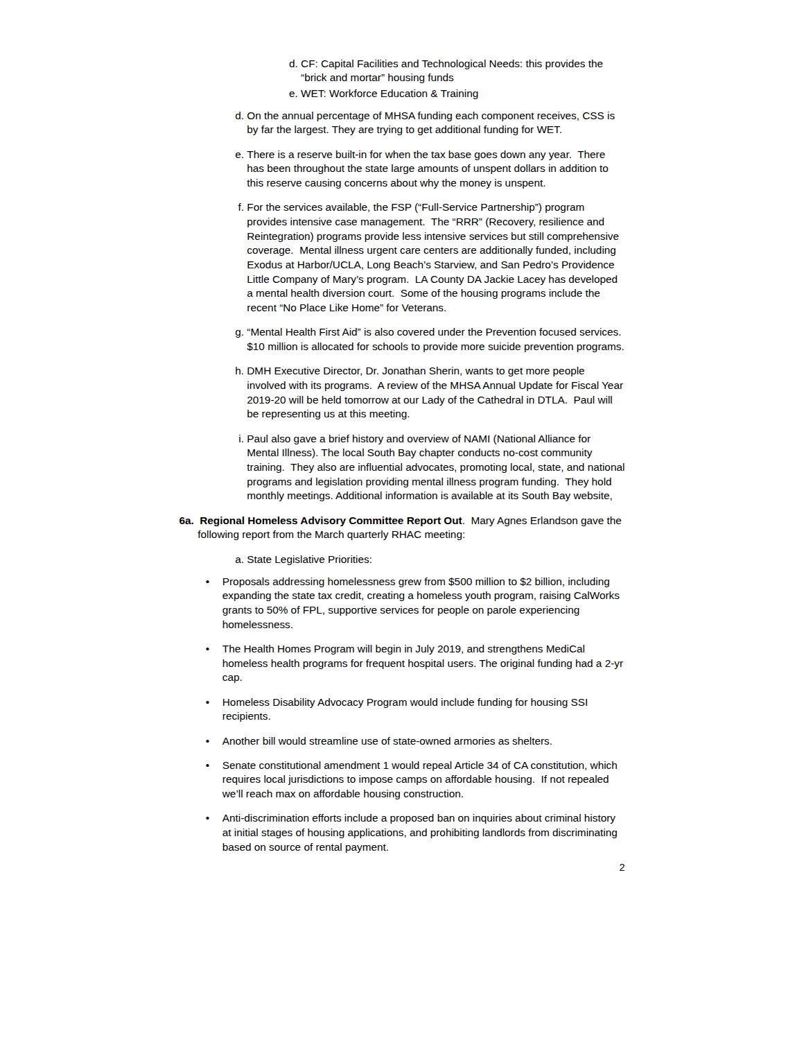CF: Capital Facilities and Technological Needs: this provides the “brick and mortar” housing funds
WET: Workforce Education & Training
On the annual percentage of MHSA funding each component receives, CSS is by far the largest. They are trying to get additional funding for WET.
There is a reserve built-in for when the tax base goes down any year. There has been throughout the state large amounts of unspent dollars in addition to this reserve causing concerns about why the money is unspent.
For the services available, the FSP (“Full-Service Partnership”) program provides intensive case management. The “RRR” (Recovery, resilience and Reintegration) programs provide less intensive services but still comprehensive coverage. Mental illness urgent care centers are additionally funded, including Exodus at Harbor/UCLA, Long Beach’s Starview, and San Pedro’s Providence Little Company of Mary’s program. LA County DA Jackie Lacey has developed a mental health diversion court. Some of the housing programs include the recent “No Place Like Home” for Veterans.
“Mental Health First Aid” is also covered under the Prevention focused services. $10 million is allocated for schools to provide more suicide prevention programs.
DMH Executive Director, Dr. Jonathan Sherin, wants to get more people involved with its programs. A review of the MHSA Annual Update for Fiscal Year 2019-20 will be held tomorrow at our Lady of the Cathedral in DTLA. Paul will be representing us at this meeting.
Paul also gave a brief history and overview of NAMI (National Alliance for Mental Illness). The local South Bay chapter conducts no-cost community training. They also are influential advocates, promoting local, state, and national programs and legislation providing mental illness program funding. They hold monthly meetings. Additional information is available at its South Bay website,
6a. Regional Homeless Advisory Committee Report Out. Mary Agnes Erlandson gave the following report from the March quarterly RHAC meeting:
State Legislative Priorities:
Proposals addressing homelessness grew from $500 million to $2 billion, including expanding the state tax credit, creating a homeless youth program, raising CalWorks grants to 50% of FPL, supportive services for people on parole experiencing homelessness.
The Health Homes Program will begin in July 2019, and strengthens MediCal homeless health programs for frequent hospital users. The original funding had a 2-yr cap.
Homeless Disability Advocacy Program would include funding for housing SSI recipients.
Another bill would streamline use of state-owned armories as shelters.
Senate constitutional amendment 1 would repeal Article 34 of CA constitution, which requires local jurisdictions to impose camps on affordable housing. If not repealed we’ll reach max on affordable housing construction.
Anti-discrimination efforts include a proposed ban on inquiries about criminal history at initial stages of housing applications, and prohibiting landlords from discriminating based on source of rental payment.
2